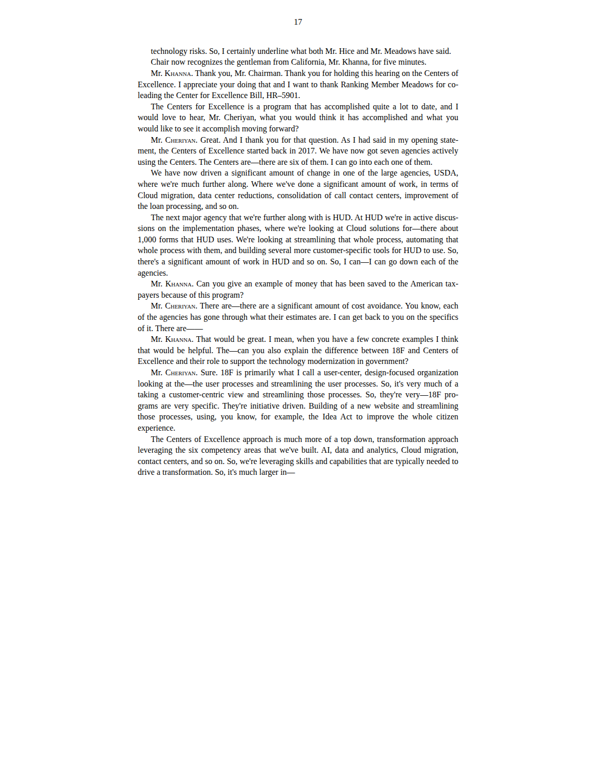17
technology risks. So, I certainly underline what both Mr. Hice and Mr. Meadows have said.
Chair now recognizes the gentleman from California, Mr. Khanna, for five minutes.
Mr. Khanna. Thank you, Mr. Chairman. Thank you for holding this hearing on the Centers of Excellence. I appreciate your doing that and I want to thank Ranking Member Meadows for co-leading the Center for Excellence Bill, HR–5901.
The Centers for Excellence is a program that has accomplished quite a lot to date, and I would love to hear, Mr. Cheriyan, what you would think it has accomplished and what you would like to see it accomplish moving forward?
Mr. Cheriyan. Great. And I thank you for that question. As I had said in my opening statement, the Centers of Excellence started back in 2017. We have now got seven agencies actively using the Centers. The Centers are—there are six of them. I can go into each one of them.
We have now driven a significant amount of change in one of the large agencies, USDA, where we're much further along. Where we've done a significant amount of work, in terms of Cloud migration, data center reductions, consolidation of call contact centers, improvement of the loan processing, and so on.
The next major agency that we're further along with is HUD. At HUD we're in active discussions on the implementation phases, where we're looking at Cloud solutions for—there about 1,000 forms that HUD uses. We're looking at streamlining that whole process, automating that whole process with them, and building several more customer-specific tools for HUD to use. So, there's a significant amount of work in HUD and so on. So, I can—I can go down each of the agencies.
Mr. Khanna. Can you give an example of money that has been saved to the American taxpayers because of this program?
Mr. Cheriyan. There are—there are a significant amount of cost avoidance. You know, each of the agencies has gone through what their estimates are. I can get back to you on the specifics of it. There are——
Mr. Khanna. That would be great. I mean, when you have a few concrete examples I think that would be helpful. The—can you also explain the difference between 18F and Centers of Excellence and their role to support the technology modernization in government?
Mr. Cheriyan. Sure. 18F is primarily what I call a user-center, design-focused organization looking at the—the user processes and streamlining the user processes. So, it's very much of a taking a customer-centric view and streamlining those processes. So, they're very—18F programs are very specific. They're initiative driven. Building of a new website and streamlining those processes, using, you know, for example, the Idea Act to improve the whole citizen experience.
The Centers of Excellence approach is much more of a top down, transformation approach leveraging the six competency areas that we've built. AI, data and analytics, Cloud migration, contact centers, and so on. So, we're leveraging skills and capabilities that are typically needed to drive a transformation. So, it's much larger in—